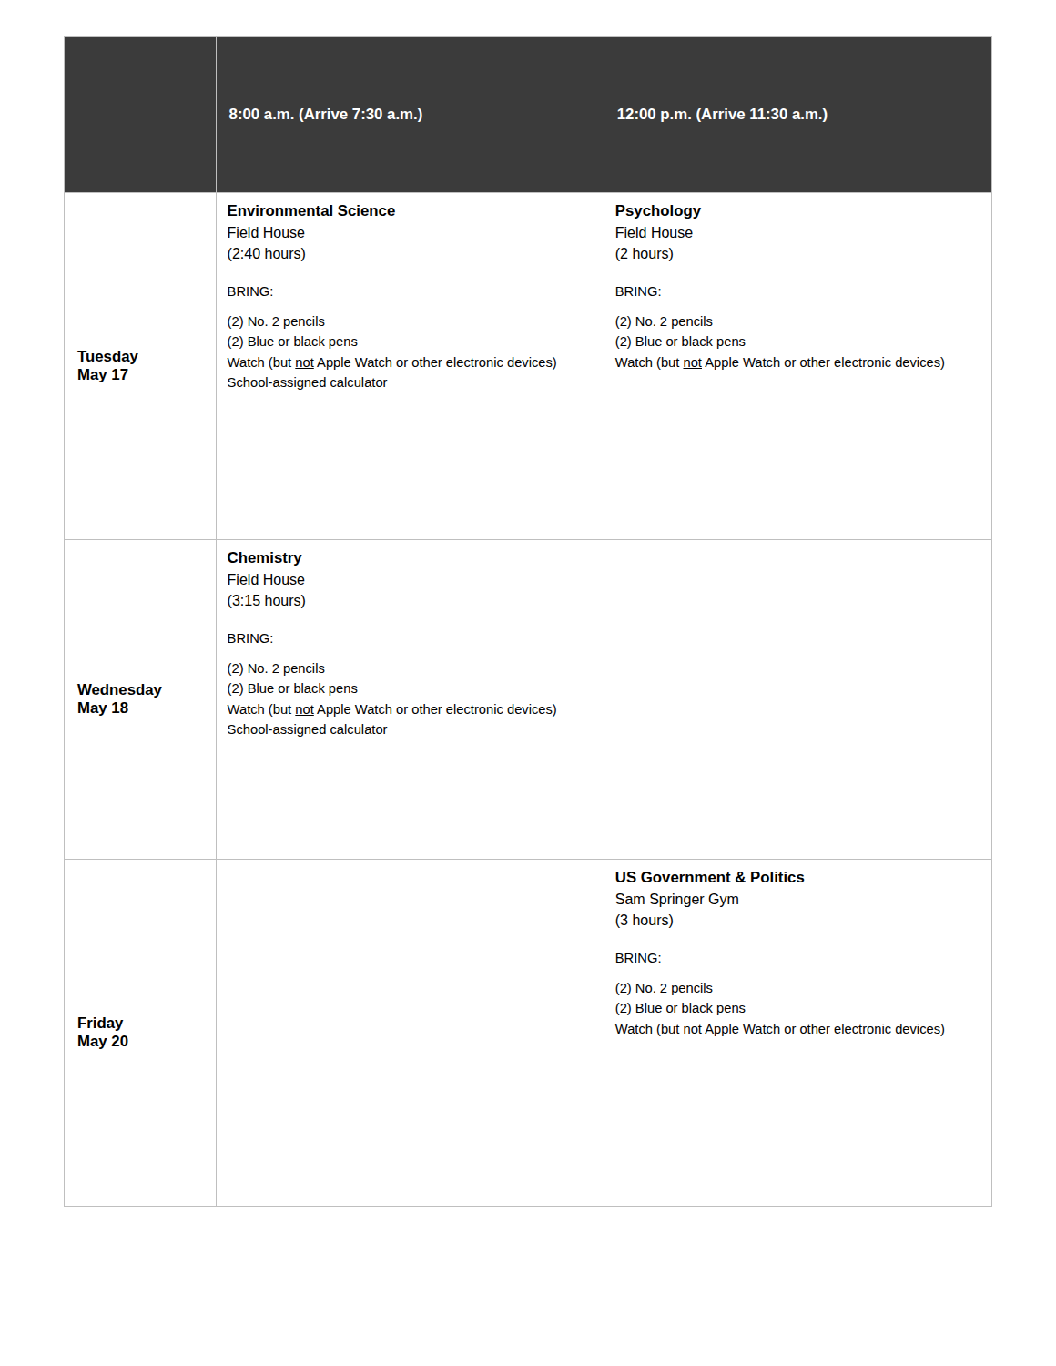| | 8:00 a.m. (Arrive 7:30 a.m.) | 12:00 p.m. (Arrive 11:30 a.m.) |
| --- | --- | --- |
| Tuesday May 17 | Environmental Science Field House (2:40 hours) BRING: (2) No. 2 pencils (2) Blue or black pens Watch (but not Apple Watch or other electronic devices) School-assigned calculator | Psychology Field House (2 hours) BRING: (2) No. 2 pencils (2) Blue or black pens Watch (but not Apple Watch or other electronic devices) |
| Wednesday May 18 | Chemistry Field House (3:15 hours) BRING: (2) No. 2 pencils (2) Blue or black pens Watch (but not Apple Watch or other electronic devices) School-assigned calculator | |
| Friday May 20 | | US Government & Politics Sam Springer Gym (3 hours) BRING: (2) No. 2 pencils (2) Blue or black pens Watch (but not Apple Watch or other electronic devices) |